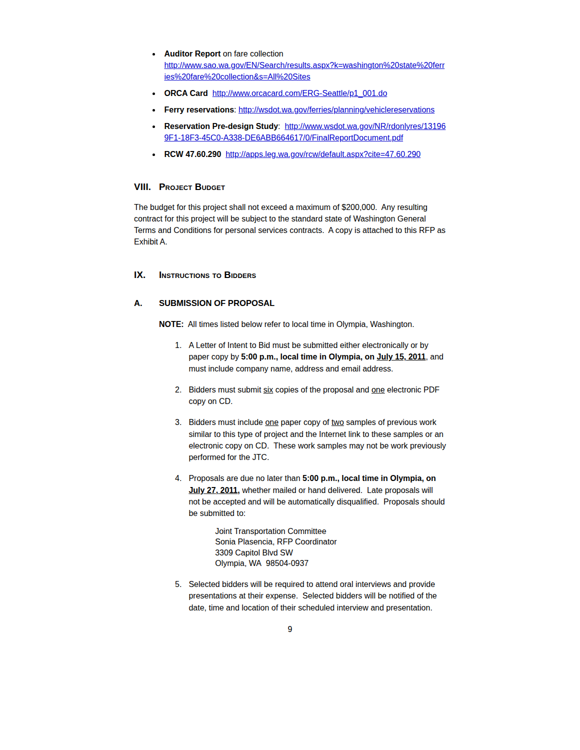Auditor Report on fare collection
http://www.sao.wa.gov/EN/Search/results.aspx?k=washington%20state%20ferries%20fare%20collection&s=All%20Sites
ORCA Card http://www.orcacard.com/ERG-Seattle/p1_001.do
Ferry reservations: http://wsdot.wa.gov/ferries/planning/vehiclereservations
Reservation Pre-design Study: http://www.wsdot.wa.gov/NR/rdonlyres/131969F1-18F3-45C0-A338-DE6ABB664617/0/FinalReportDocument.pdf
RCW 47.60.290 http://apps.leg.wa.gov/rcw/default.aspx?cite=47.60.290
VIII. Project Budget
The budget for this project shall not exceed a maximum of $200,000. Any resulting contract for this project will be subject to the standard state of Washington General Terms and Conditions for personal services contracts. A copy is attached to this RFP as Exhibit A.
IX. Instructions to Bidders
A. SUBMISSION OF PROPOSAL
NOTE: All times listed below refer to local time in Olympia, Washington.
A Letter of Intent to Bid must be submitted either electronically or by paper copy by 5:00 p.m., local time in Olympia, on July 15, 2011, and must include company name, address and email address.
Bidders must submit six copies of the proposal and one electronic PDF copy on CD.
Bidders must include one paper copy of two samples of previous work similar to this type of project and the Internet link to these samples or an electronic copy on CD. These work samples may not be work previously performed for the JTC.
Proposals are due no later than 5:00 p.m., local time in Olympia, on July 27, 2011, whether mailed or hand delivered. Late proposals will not be accepted and will be automatically disqualified. Proposals should be submitted to:
Joint Transportation Committee
Sonia Plasencia, RFP Coordinator
3309 Capitol Blvd SW
Olympia, WA 98504-0937
Selected bidders will be required to attend oral interviews and provide presentations at their expense. Selected bidders will be notified of the date, time and location of their scheduled interview and presentation.
9